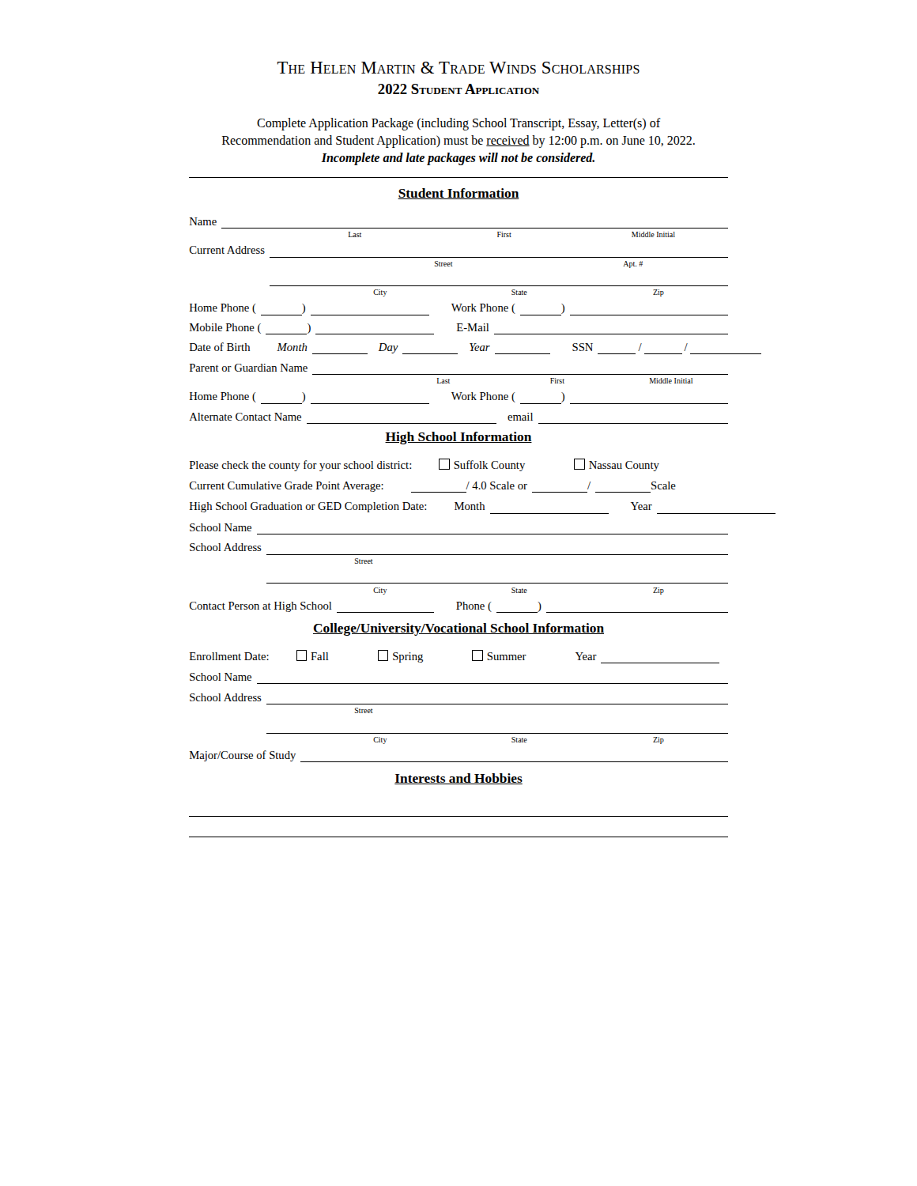The Helen Martin & Trade Winds Scholarships
2022 Student Application
Complete Application Package (including School Transcript, Essay, Letter(s) of
Recommendation and Student Application) must be received by 12:00 p.m. on June 10, 2022.
Incomplete and late packages will not be considered.
Student Information
Name
Last First Middle Initial
Current Address
Street Apt. #
Current Address
City State Zip
Home Phone ( ) Work Phone ( )
Mobile Phone ( ) E-Mail
Date of Birth Month Day Year SSN / /
Parent or Guardian Name
Last First Middle Initial
Home Phone ( ) Work Phone ( )
Alternate Contact Name email
High School Information
Please check the county for your school district: Suffolk County Nassau County
Current Cumulative Grade Point Average: / 4.0 Scale or / Scale
High School Graduation or GED Completion Date: Month Year
School Name
School Address
Street
School Address
City State Zip
Contact Person at High School Phone ( )
College/University/Vocational School Information
Enrollment Date: Fall Spring Summer Year
School Name
School Address
Street
School Address
City State Zip
Major/Course of Study
Interests and Hobbies